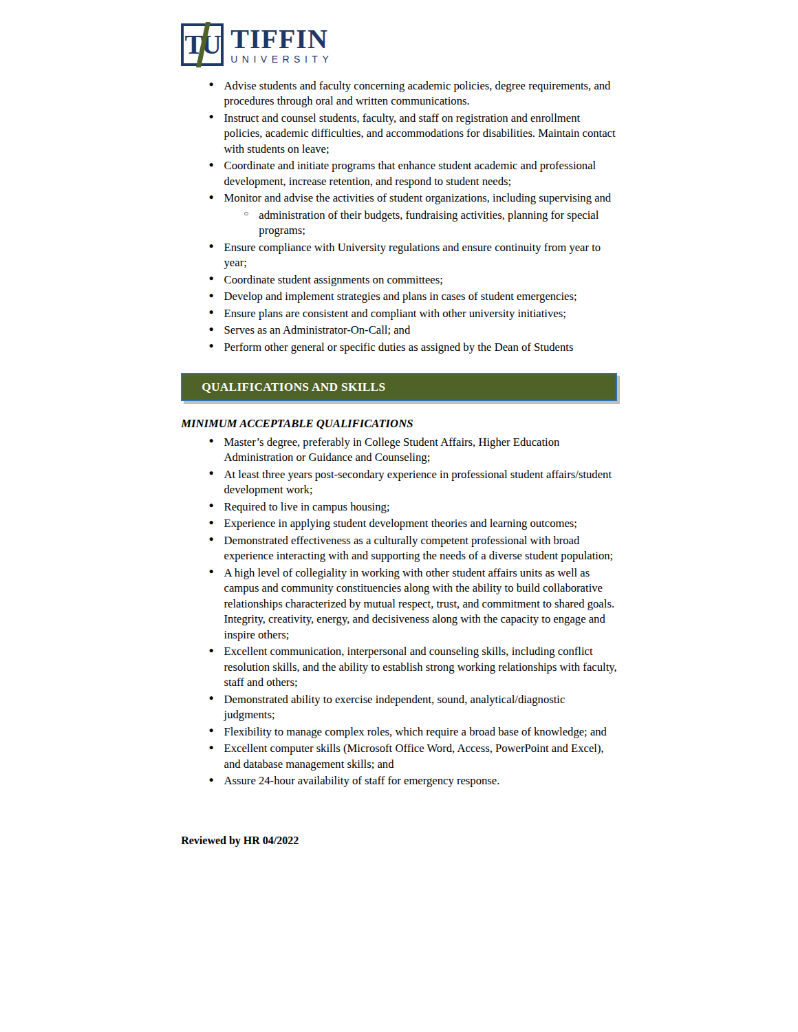TU
TIFFIN UNIVERSITY
Advise students and faculty concerning academic policies, degree requirements, and procedures through oral and written communications.
Instruct and counsel students, faculty, and staff on registration and enrollment policies, academic difficulties, and accommodations for disabilities. Maintain contact with students on leave;
Coordinate and initiate programs that enhance student academic and professional development, increase retention, and respond to student needs;
Monitor and advise the activities of student organizations, including supervising and
administration of their budgets, fundraising activities, planning for special programs;
Ensure compliance with University regulations and ensure continuity from year to year;
Coordinate student assignments on committees;
Develop and implement strategies and plans in cases of student emergencies;
Ensure plans are consistent and compliant with other university initiatives;
Serves as an Administrator-On-Call; and
Perform other general or specific duties as assigned by the Dean of Students
QUALIFICATIONS AND SKILLS
MINIMUM ACCEPTABLE QUALIFICATIONS
Master’s degree, preferably in College Student Affairs, Higher Education Administration or Guidance and Counseling;
At least three years post-secondary experience in professional student affairs/student development work;
Required to live in campus housing;
Experience in applying student development theories and learning outcomes;
Demonstrated effectiveness as a culturally competent professional with broad experience interacting with and supporting the needs of a diverse student population;
A high level of collegiality in working with other student affairs units as well as campus and community constituencies along with the ability to build collaborative relationships characterized by mutual respect, trust, and commitment to shared goals. Integrity, creativity, energy, and decisiveness along with the capacity to engage and inspire others;
Excellent communication, interpersonal and counseling skills, including conflict resolution skills, and the ability to establish strong working relationships with faculty, staff and others;
Demonstrated ability to exercise independent, sound, analytical/diagnostic judgments;
Flexibility to manage complex roles, which require a broad base of knowledge; and
Excellent computer skills (Microsoft Office Word, Access, PowerPoint and Excel), and database management skills; and
Assure 24-hour availability of staff for emergency response.
Reviewed by HR 04/2022